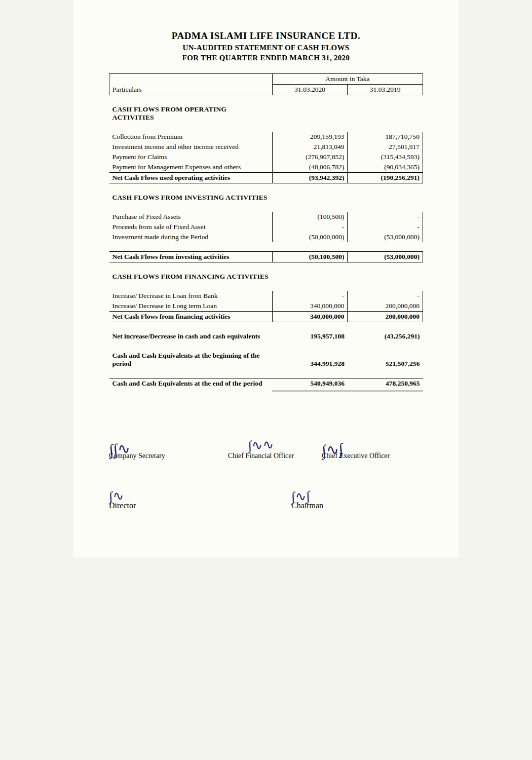PADMA ISLAMI LIFE INSURANCE LTD.
UN-AUDITED STATEMENT OF CASH FLOWS
FOR THE QUARTER ENDED MARCH 31, 2020
| Particulars | Amount in Taka |
| --- | --- |
| 31.03.2020 | 31.03.2019 |
| CASH FLOWS FROM OPERATING ACTIVITIES | | |
| Collection from Premium | 209,159,193 | 187,710,750 |
| Investment income and other income received | 21,813,049 | 27,501,917 |
| Payment for Claims | (276,907,852) | (315,434,593) |
| Payment for Management Expenses and others | (48,006,782) | (90,034,365) |
| Net Cash Flows used operating activities | (93,942,392) | (190,256,291) |
| CASH FLOWS FROM INVESTING ACTIVITIES | | |
| Purchase of Fixed Assets | (100,500) | - |
| Proceeds from sale of Fixed Asset | - | - |
| Investment made during the Period | (50,000,000) | (53,000,000) |
| Net Cash Flows from investing activities | (50,100,500) | (53,000,000) |
| CASH FLOWS FROM FINANCING ACTIVITIES | | |
| Increase/ Decrease in Loan from Bank | - | - |
| Increase/ Decrease in Long term Loan | 340,000,000 | 200,000,000 |
| Net Cash Flows from financing activities | 340,000,000 | 200,000,000 |
| Net increase/Decrease in cash and cash equivalents | 195,957,108 | (43,256,291) |
| Cash and Cash Equivalents at the beginning of the period | 344,991,928 | 521,507,256 |
| Cash and Cash Equivalents at the end of the period | 540,949,036 | 478,250,965 |
∫∫∿
Company Secretary
∫∿∿
Chief Financial Officer
∫∿∫
Chief Executive Officer
∫∿
Director
∫∿∫
Chairman